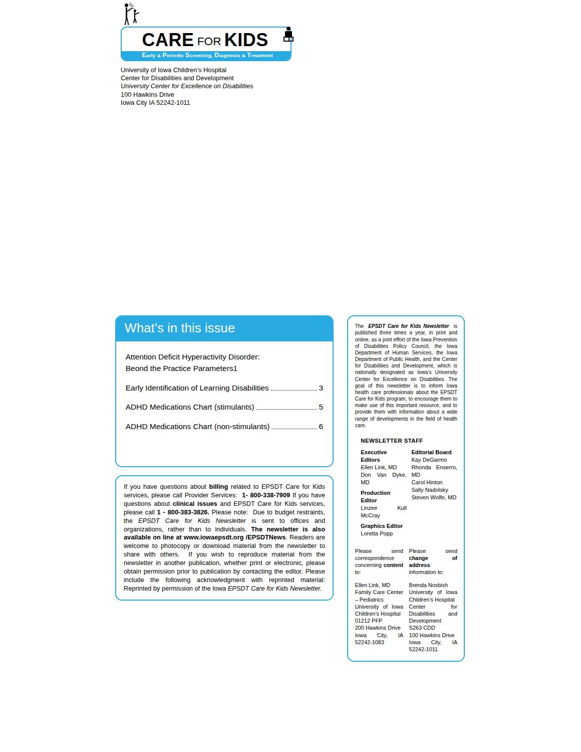CARE FOR KIDS
Early & Periodic Screening, Diagnosis & Treatment
University of Iowa Children’s Hospital
Center for Disabilities and Development
University Center for Excellence on Disabilities
100 Hawkins Drive
Iowa City IA 52242-1011
What’s in this issue
Attention Deficit Hyperactivity Disorder: Beond the Practice Parameters 1
Early Identification of Learning Disabilities 3
ADHD Medications Chart (stimulants) 5
ADHD Medications Chart (non-stimulants) 6
If you have questions about billing related to EPSDT Care for Kids services, please call Provider Services: 1- 800-338-7909 If you have questions about clinical issues and EPSDT Care for Kids services, please call 1 - 800-383-3826. Please note: Due to budget restraints, the EPSDT Care for Kids Newsletter is sent to offices and organizations, rather than to individuals. The newsletter is also available on line at www.iowaepsdt.org /EPSDTNews. Readers are welcome to photocopy or download material from the newsletter to share with others. If you wish to reproduce material from the newsletter in another publication, whether print or electronic, please obtain permission prior to publication by contacting the editor. Please include the following acknowledgment with reprinted material: Reprinted by permission of the Iowa EPSDT Care for Kids Newsletter.
The EPSDT Care for Kids Newsletter is published three times a year, in print and online, as a joint effort of the Iowa Prevention of Disabilities Policy Council, the Iowa Department of Human Services, the Iowa Department of Public Health, and the Center for Disabilities and Development, which is nationally designated as Iowa’s University Center for Excellence on Disabilities. The goal of this newsletter is to inform Iowa health care professionals about the EPSDT Care for Kids program, to encourage them to make use of this important resource, and to provide them with information about a wide range of developments in the field of health care.
NEWSLETTER STAFF
Executive Editors
Ellen Link, MD
Don Van Dyke, MD
Production Editor
Linzee Kull McCray
Graphics Editor
Loretta Popp
Editorial Board
Kay DeGarmo
Rhonda Enserro, MD
Carol Hinton
Sally Nadolsky
Steven Wolfe, MD
Please send correspondence concerning content to:
Ellen Link, MD
Family Care Center – Pediatrics
University of Iowa Children’s Hospital
01212 PFP
200 Hawkins Drive
Iowa City, IA 52242-1083
Please send change of address information to:
Brenda Nosbish
University of Iowa Children’s Hospital
Center for Disabilities and Development
S263 CDD
100 Hawkins Drive
Iowa City, IA 52242-1011